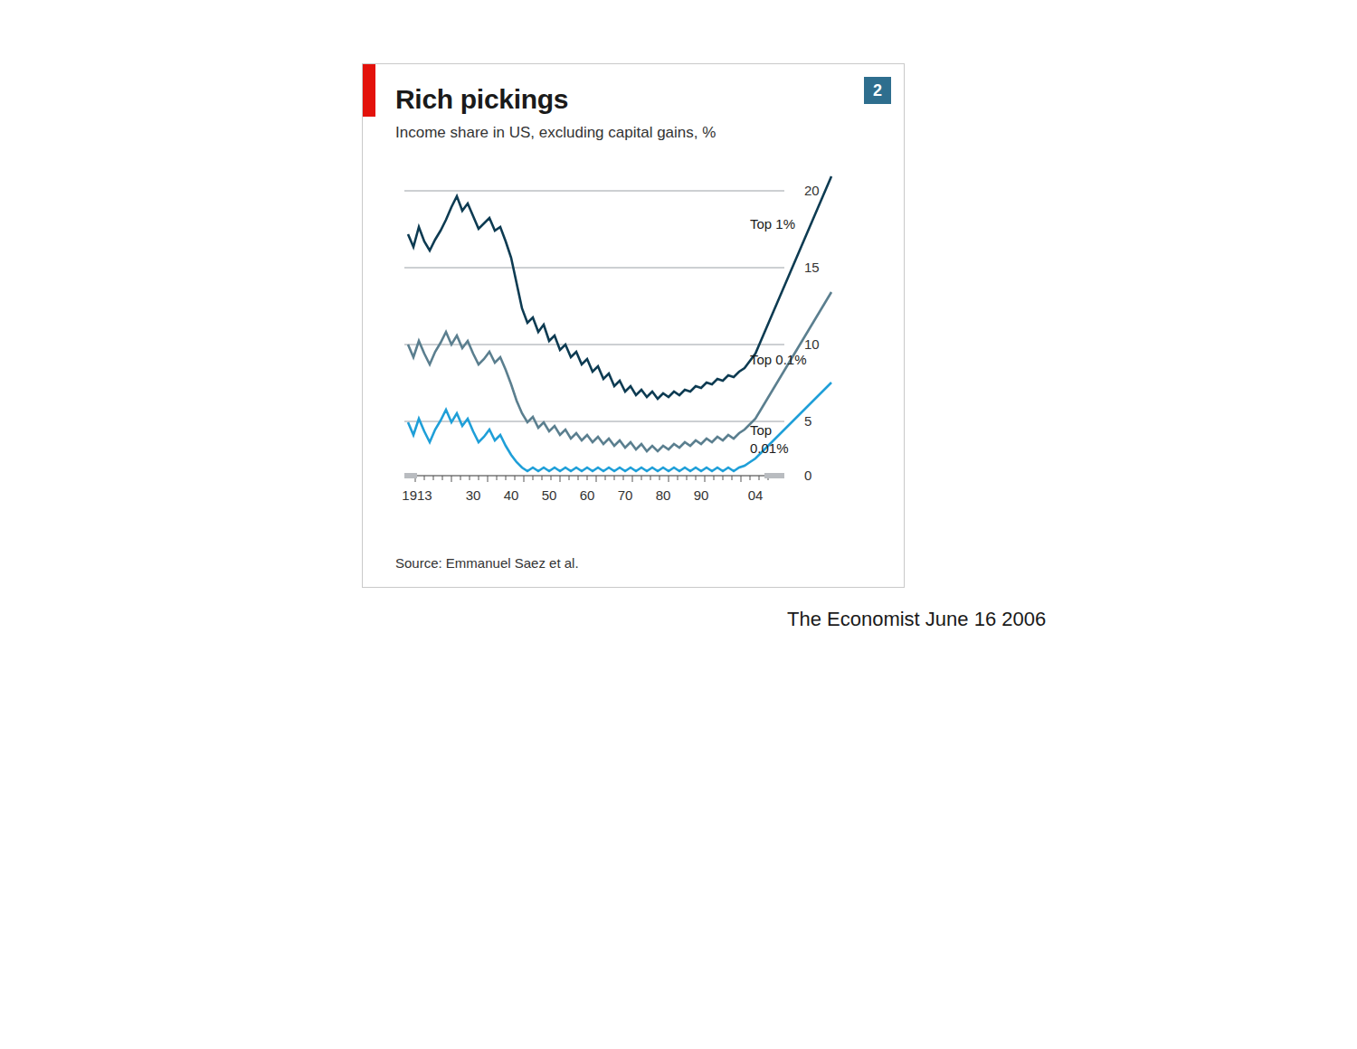2
Rich pickings
Income share in US, excluding capital gains, %
20 15 10 5 0 Top 1% Top 0.1% Top 0.01% 1913 30 40 50 60 70 80 90 04
Source: Emmanuel Saez et al.
The Economist June 16 2006